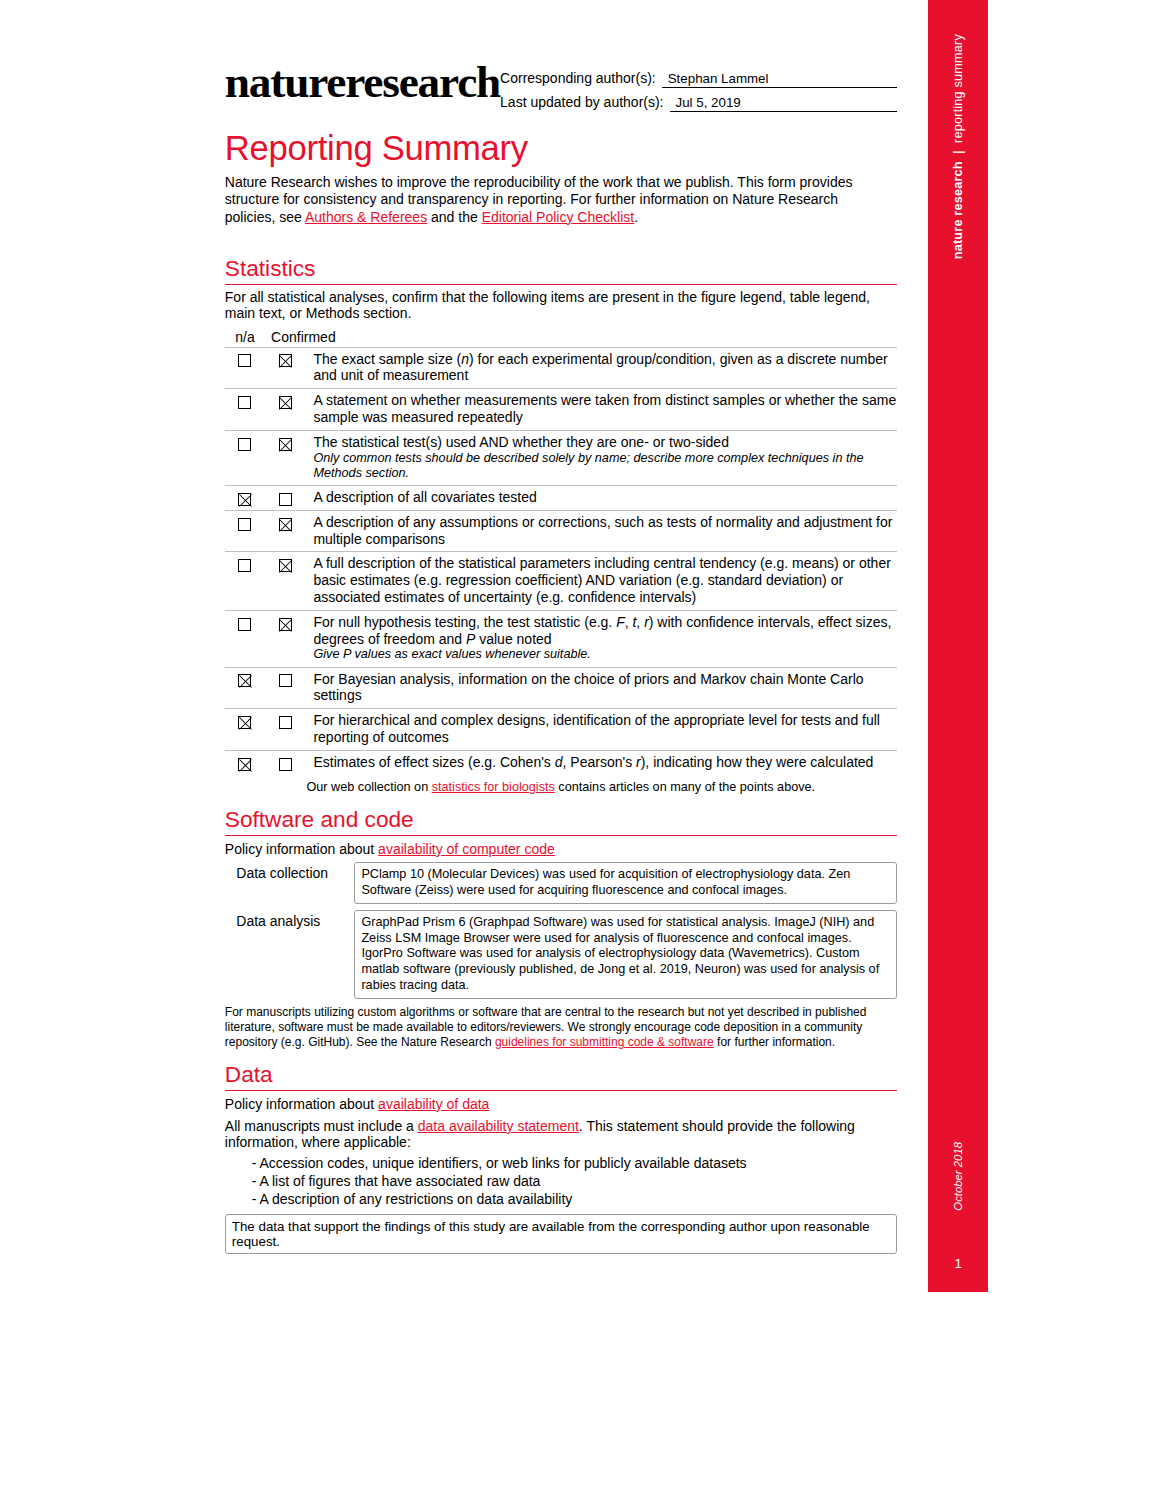nature research | reporting summary
October 2018
1
nature research
Corresponding author(s):
Stephan Lammel
Last updated by author(s):
Jul 5, 2019
Reporting Summary
Nature Research wishes to improve the reproducibility of the work that we publish. This form provides structure for consistency and transparency in reporting. For further information on Nature Research policies, see Authors & Referees and the Editorial Policy Checklist.
Statistics
For all statistical analyses, confirm that the following items are present in the figure legend, table legend, main text, or Methods section.
| n/a | Confirmed |
| --- | --- |
| | | The exact sample size ( n ) for each experimental group/condition, given as a discrete number and unit of measurement |
| | | A statement on whether measurements were taken from distinct samples or whether the same sample was measured repeatedly |
| | | The statistical test(s) used AND whether they are one- or two-sided Only common tests should be described solely by name; describe more complex techniques in the Methods section. |
| | | A description of all covariates tested |
| | | A description of any assumptions or corrections, such as tests of normality and adjustment for multiple comparisons |
| | | A full description of the statistical parameters including central tendency (e.g. means) or other basic estimates (e.g. regression coefficient) AND variation (e.g. standard deviation) or associated estimates of uncertainty (e.g. confidence intervals) |
| | | For null hypothesis testing, the test statistic (e.g. F , t , r ) with confidence intervals, effect sizes, degrees of freedom and P value noted Give P values as exact values whenever suitable. |
| | | For Bayesian analysis, information on the choice of priors and Markov chain Monte Carlo settings |
| | | For hierarchical and complex designs, identification of the appropriate level for tests and full reporting of outcomes |
| | | Estimates of effect sizes (e.g. Cohen's d , Pearson's r ), indicating how they were calculated |
Our web collection on statistics for biologists contains articles on many of the points above.
Software and code
Policy information about availability of computer code
Data collection
PClamp 10 (Molecular Devices) was used for acquisition of electrophysiology data. Zen Software (Zeiss) were used for acquiring fluorescence and confocal images.
Data analysis
GraphPad Prism 6 (Graphpad Software) was used for statistical analysis. ImageJ (NIH) and Zeiss LSM Image Browser were used for analysis of fluorescence and confocal images. IgorPro Software was used for analysis of electrophysiology data (Wavemetrics). Custom matlab software (previously published, de Jong et al. 2019, Neuron) was used for analysis of rabies tracing data.
For manuscripts utilizing custom algorithms or software that are central to the research but not yet described in published literature, software must be made available to editors/reviewers. We strongly encourage code deposition in a community repository (e.g. GitHub). See the Nature Research guidelines for submitting code & software for further information.
Data
Policy information about availability of data
All manuscripts must include a data availability statement. This statement should provide the following information, where applicable:
- Accession codes, unique identifiers, or web links for publicly available datasets
- A list of figures that have associated raw data
- A description of any restrictions on data availability
The data that support the findings of this study are available from the corresponding author upon reasonable request.